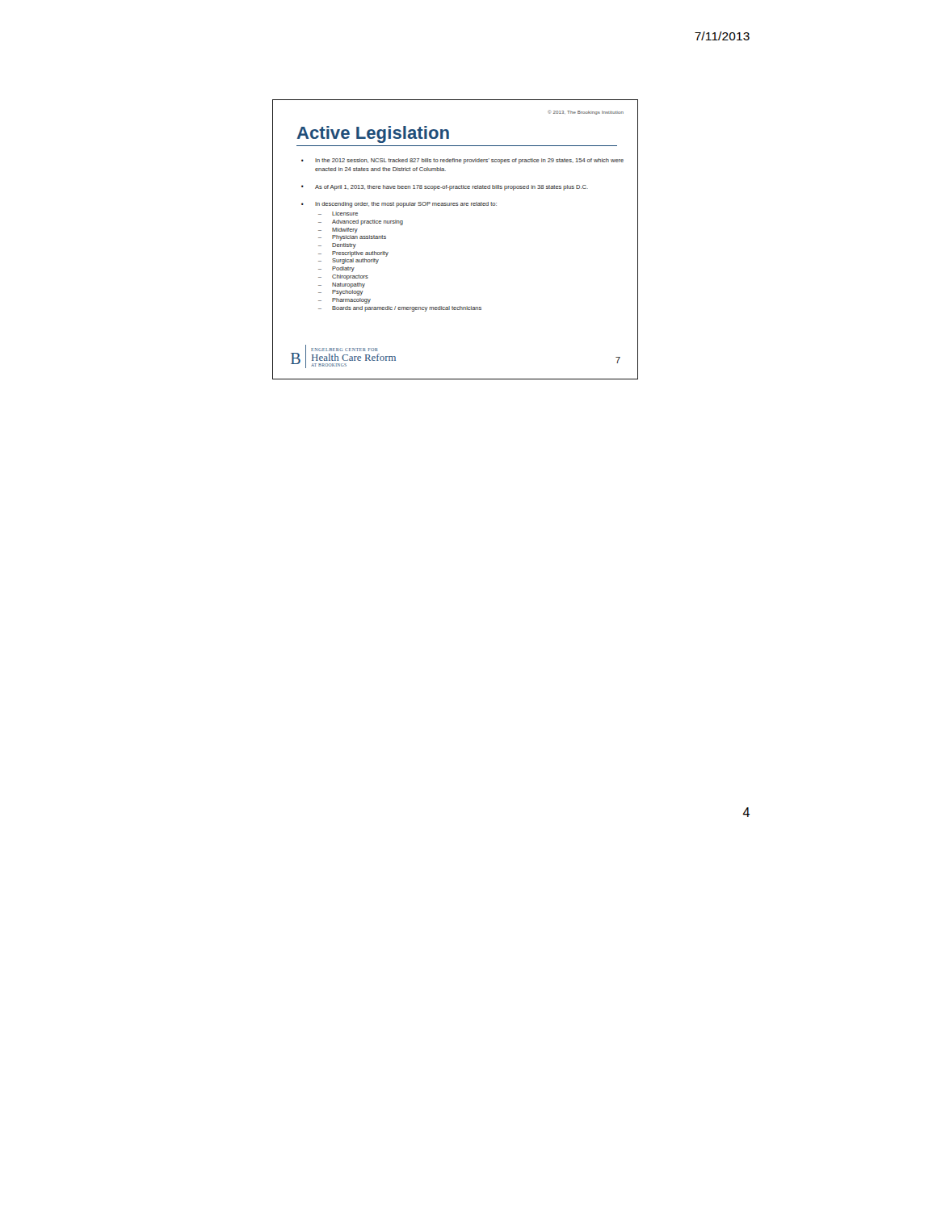7/11/2013
© 2013, The Brookings Institution
Active Legislation
In the 2012 session, NCSL tracked 827 bills to redefine providers’ scopes of practice in 29 states, 154 of which were enacted in 24 states and the District of Columbia.
As of April 1, 2013, there have been 178 scope-of-practice related bills proposed in 38 states plus D.C.
In descending order, the most popular SOP measures are related to:
Licensure
Advanced practice nursing
Midwifery
Physician assistants
Dentistry
Prescriptive authority
Surgical authority
Podiatry
Chiropractors
Naturopathy
Psychology
Pharmacology
Boards and paramedic / emergency medical technicians
B
Engelberg Center for
Health Care Reform
at Brookings
7
4